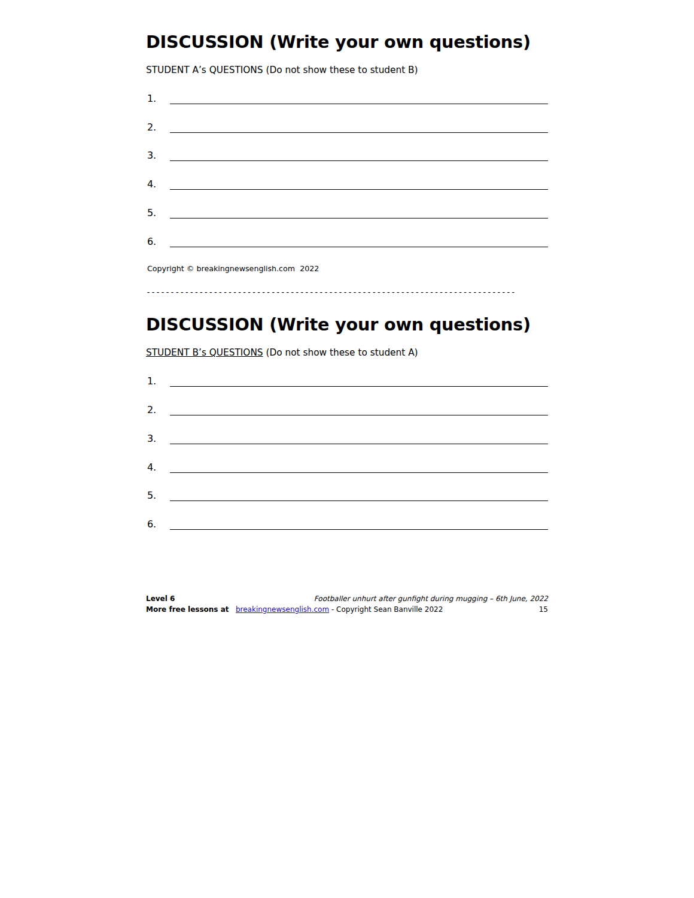DISCUSSION (Write your own questions)
STUDENT A’s QUESTIONS (Do not show these to student B)
1.
2.
3.
4.
5.
6.
Copyright © breakingnewsenglish.com 2022
-----------------------------------------------------------------------------
DISCUSSION (Write your own questions)
STUDENT B’s QUESTIONS (Do not show these to student A)
1.
2.
3.
4.
5.
6.
Level 6
Footballer unhurt after gunfight during mugging – 6th June, 2022
More free lessons at breakingnewsenglish.com - Copyright Sean Banville 2022
15